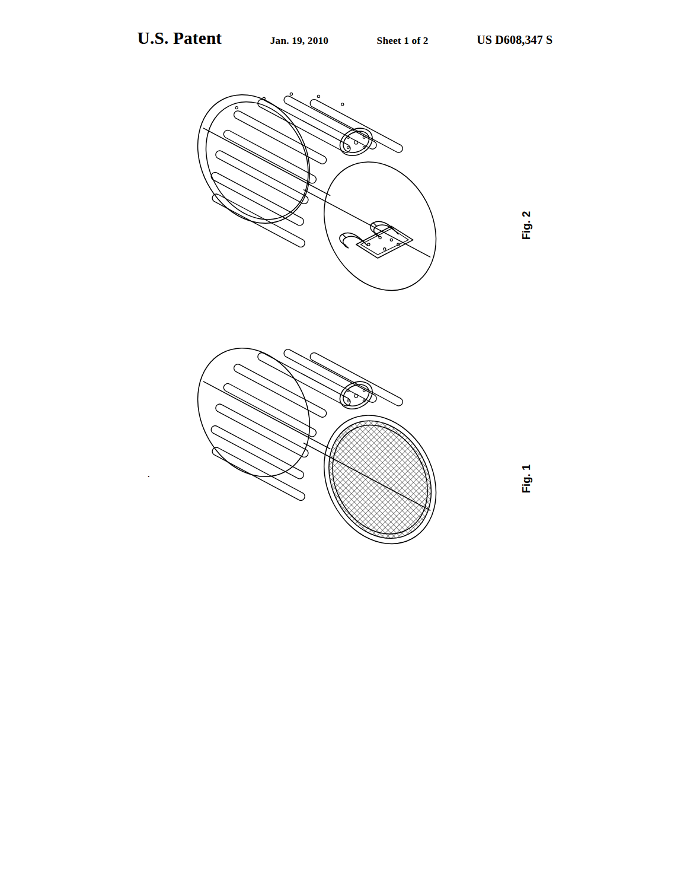U.S. Patent Jan. 19, 2010 Sheet 1 of 2 US D608,347 S
Fig. 2
Fig. 1
.